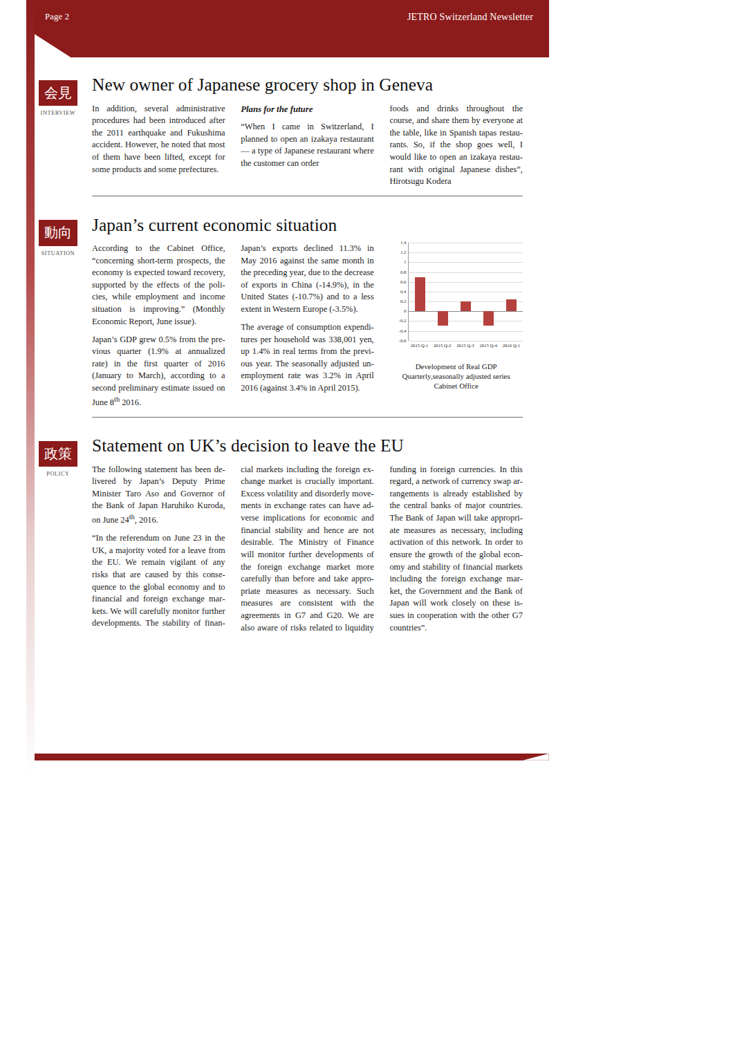Page 2
JETRO Switzerland Newsletter
会見 Interview
New owner of Japanese grocery shop in Geneva
In addition, several administrative procedures had been introduced after the 2011 earthquake and Fukushima accident. However, he noted that most of them have been lifted, except for some products and some prefectures.
Plans for the future
“When I came in Switzerland, I planned to open an izakaya restaurant — a type of Japanese restaurant where the customer can order
foods and drinks throughout the course, and share them by everyone at the table, like in Spanish tapas restaurants. So, if the shop goes well, I would like to open an izakaya restaurant with original Japanese dishes”, Hirotsugu Kodera
動向 Situation
Japan’s current economic situation
According to the Cabinet Office, “concerning short-term prospects, the economy is expected toward recovery, supported by the effects of the policies, while employment and income situation is improving.” (Monthly Economic Report, June issue).
Japan’s GDP grew 0.5% from the previous quarter (1.9% at annualized rate) in the first quarter of 2016 (January to March), according to a second preliminary estimate issued on June 8th 2016.
Japan’s exports declined 11.3% in May 2016 against the same month in the preceding year, due to the decrease of exports in China (-14.9%), in the United States (-10.7%) and to a less extent in Western Europe (-3.5%).
The average of consumption expenditures per household was 338,001 yen, up 1.4% in real terms from the previous year. The seasonally adjusted unemployment rate was 3.2% in April 2016 (against 3.4% in April 2015).
1.4 1.2 1 0.8 0.6 0.4 0.2 0 -0.2 -0.4 -0.6
2015 Q-1 2015 Q-2 2015 Q-3 2015 Q-4 2016 Q-1
Development of Real GDP
Quarterly,seasonally adjusted series
Cabinet Office
政策 Policy
Statement on UK’s decision to leave the EU
The following statement has been delivered by Japan’s Deputy Prime Minister Taro Aso and Governor of the Bank of Japan Haruhiko Kuroda, on June 24th, 2016.
“In the referendum on June 23 in the UK, a majority voted for a leave from the EU. We remain vigilant of any risks that are caused by this consequence to the global economy and to financial and foreign exchange markets. We will carefully monitor further developments. The stability of financial markets including the foreign exchange market is crucially important. Excess volatility and disorderly movements in exchange rates can have adverse implications for economic and financial stability and hence are not desirable. The Ministry of Finance will monitor further developments of the foreign exchange market more carefully than before and take appropriate measures as necessary. Such measures are consistent with the agreements in G7 and G20. We are also aware of risks related to liquidity funding in foreign currencies. In this regard, a network of currency swap arrangements is already established by the central banks of major countries. The Bank of Japan will take appropriate measures as necessary, including activation of this network. In order to ensure the growth of the global economy and stability of financial markets including the foreign exchange market, the Government and the Bank of Japan will work closely on these issues in cooperation with the other G7 countries”.